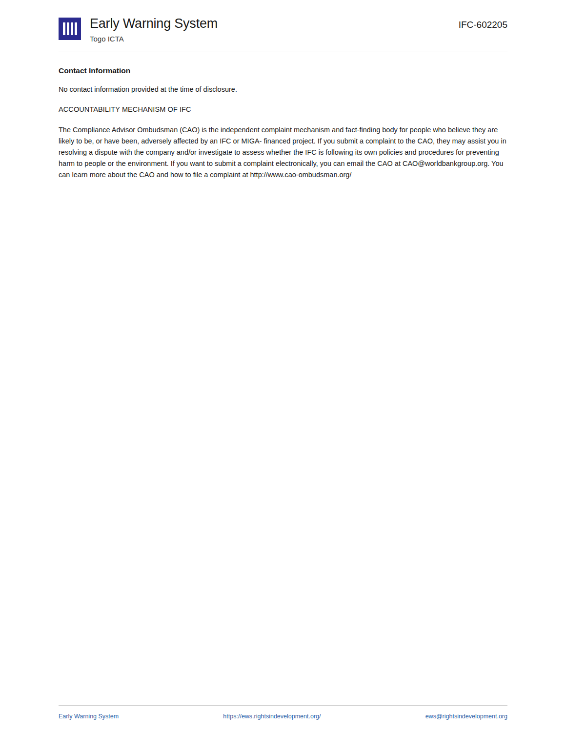Early Warning System
Togo ICTA
IFC-602205
Contact Information
No contact information provided at the time of disclosure.
ACCOUNTABILITY MECHANISM OF IFC
The Compliance Advisor Ombudsman (CAO) is the independent complaint mechanism and fact-finding body for people who believe they are likely to be, or have been, adversely affected by an IFC or MIGA- financed project. If you submit a complaint to the CAO, they may assist you in resolving a dispute with the company and/or investigate to assess whether the IFC is following its own policies and procedures for preventing harm to people or the environment. If you want to submit a complaint electronically, you can email the CAO at CAO@worldbankgroup.org. You can learn more about the CAO and how to file a complaint at http://www.cao-ombudsman.org/
Early Warning System
https://ews.rightsindevelopment.org/
ews@rightsindevelopment.org